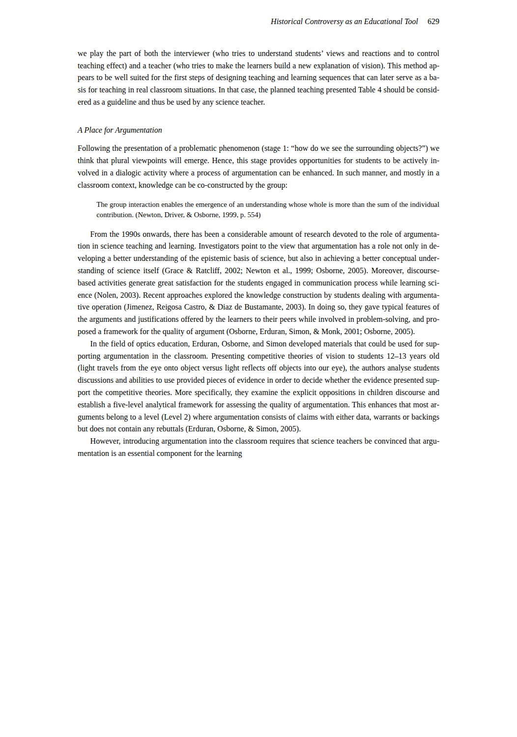Historical Controversy as an Educational Tool 629
we play the part of both the interviewer (who tries to understand students’ views and reactions and to control teaching effect) and a teacher (who tries to make the learners build a new explanation of vision). This method appears to be well suited for the first steps of designing teaching and learning sequences that can later serve as a basis for teaching in real classroom situations. In that case, the planned teaching presented Table 4 should be considered as a guideline and thus be used by any science teacher.
A Place for Argumentation
Following the presentation of a problematic phenomenon (stage 1: “how do we see the surrounding objects?”) we think that plural viewpoints will emerge. Hence, this stage provides opportunities for students to be actively involved in a dialogic activity where a process of argumentation can be enhanced. In such manner, and mostly in a classroom context, knowledge can be co-constructed by the group:
The group interaction enables the emergence of an understanding whose whole is more than the sum of the individual contribution. (Newton, Driver, & Osborne, 1999, p. 554)
From the 1990s onwards, there has been a considerable amount of research devoted to the role of argumentation in science teaching and learning. Investigators point to the view that argumentation has a role not only in developing a better understanding of the epistemic basis of science, but also in achieving a better conceptual understanding of science itself (Grace & Ratcliff, 2002; Newton et al., 1999; Osborne, 2005). Moreover, discourse-based activities generate great satisfaction for the students engaged in communication process while learning science (Nolen, 2003). Recent approaches explored the knowledge construction by students dealing with argumentative operation (Jimenez, Reigosa Castro, & Diaz de Bustamante, 2003). In doing so, they gave typical features of the arguments and justifications offered by the learners to their peers while involved in problem-solving, and proposed a framework for the quality of argument (Osborne, Erduran, Simon, & Monk, 2001; Osborne, 2005).
In the field of optics education, Erduran, Osborne, and Simon developed materials that could be used for supporting argumentation in the classroom. Presenting competitive theories of vision to students 12–13 years old (light travels from the eye onto object versus light reflects off objects into our eye), the authors analyse students discussions and abilities to use provided pieces of evidence in order to decide whether the evidence presented support the competitive theories. More specifically, they examine the explicit oppositions in children discourse and establish a five-level analytical framework for assessing the quality of argumentation. This enhances that most arguments belong to a level (Level 2) where argumentation consists of claims with either data, warrants or backings but does not contain any rebuttals (Erduran, Osborne, & Simon, 2005).
However, introducing argumentation into the classroom requires that science teachers be convinced that argumentation is an essential component for the learning